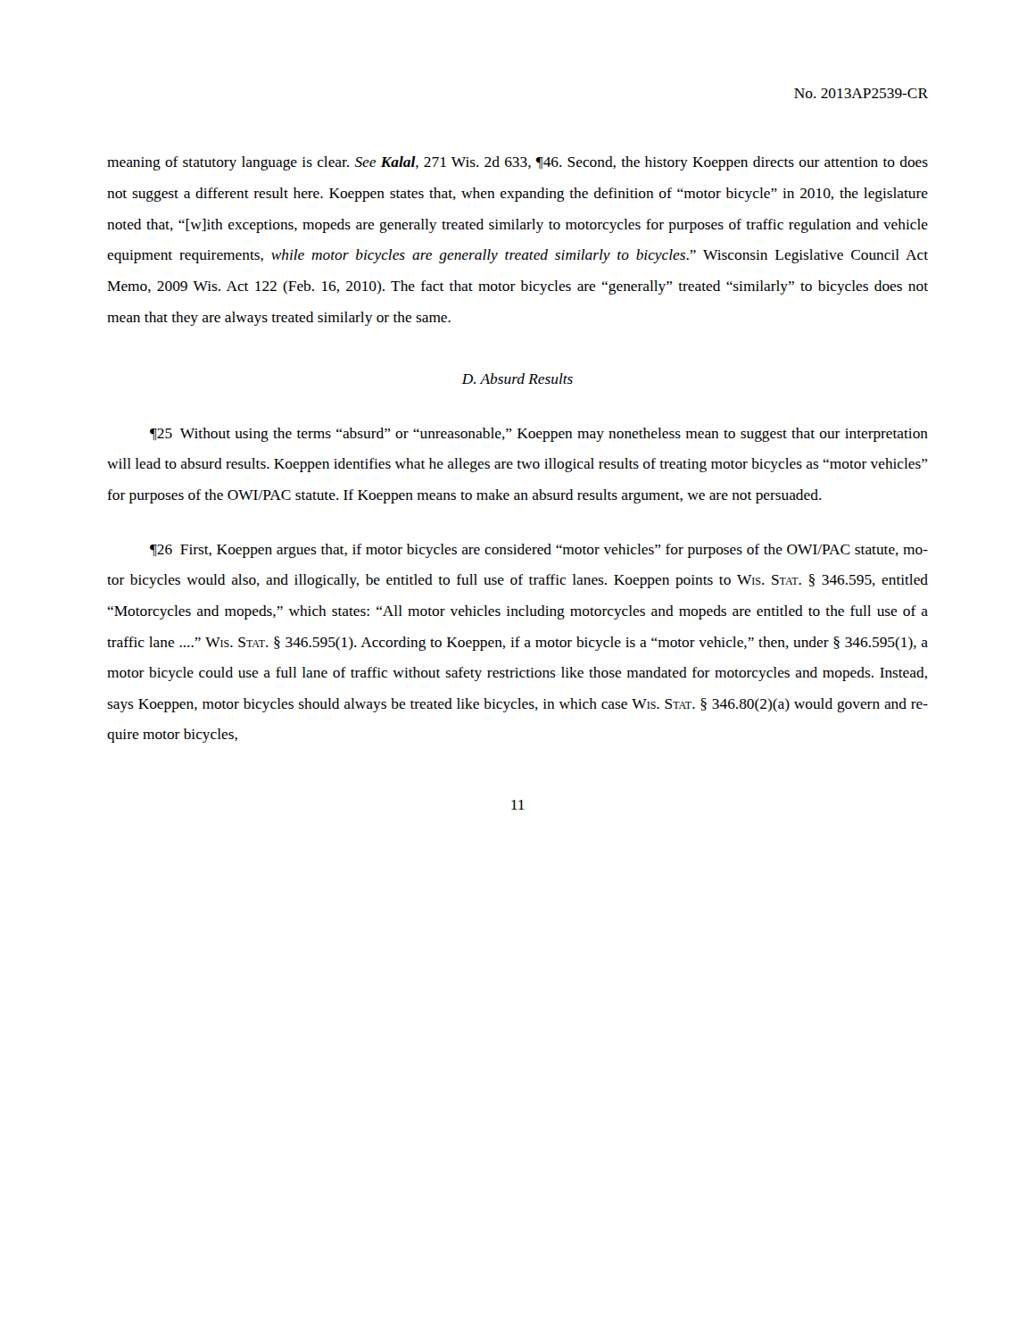No. 2013AP2539-CR
meaning of statutory language is clear. See Kalal, 271 Wis. 2d 633, ¶46. Second, the history Koeppen directs our attention to does not suggest a different result here. Koeppen states that, when expanding the definition of “motor bicycle” in 2010, the legislature noted that, “[w]ith exceptions, mopeds are generally treated similarly to motorcycles for purposes of traffic regulation and vehicle equipment requirements, while motor bicycles are generally treated similarly to bicycles.” Wisconsin Legislative Council Act Memo, 2009 Wis. Act 122 (Feb. 16, 2010). The fact that motor bicycles are “generally” treated “similarly” to bicycles does not mean that they are always treated similarly or the same.
D. Absurd Results
¶25 Without using the terms “absurd” or “unreasonable,” Koeppen may nonetheless mean to suggest that our interpretation will lead to absurd results. Koeppen identifies what he alleges are two illogical results of treating motor bicycles as “motor vehicles” for purposes of the OWI/PAC statute. If Koeppen means to make an absurd results argument, we are not persuaded.
¶26 First, Koeppen argues that, if motor bicycles are considered “motor vehicles” for purposes of the OWI/PAC statute, motor bicycles would also, and illogically, be entitled to full use of traffic lanes. Koeppen points to Wis. Stat. § 346.595, entitled “Motorcycles and mopeds,” which states: “All motor vehicles including motorcycles and mopeds are entitled to the full use of a traffic lane ....” Wis. Stat. § 346.595(1). According to Koeppen, if a motor bicycle is a “motor vehicle,” then, under § 346.595(1), a motor bicycle could use a full lane of traffic without safety restrictions like those mandated for motorcycles and mopeds. Instead, says Koeppen, motor bicycles should always be treated like bicycles, in which case Wis. Stat. § 346.80(2)(a) would govern and require motor bicycles,
11